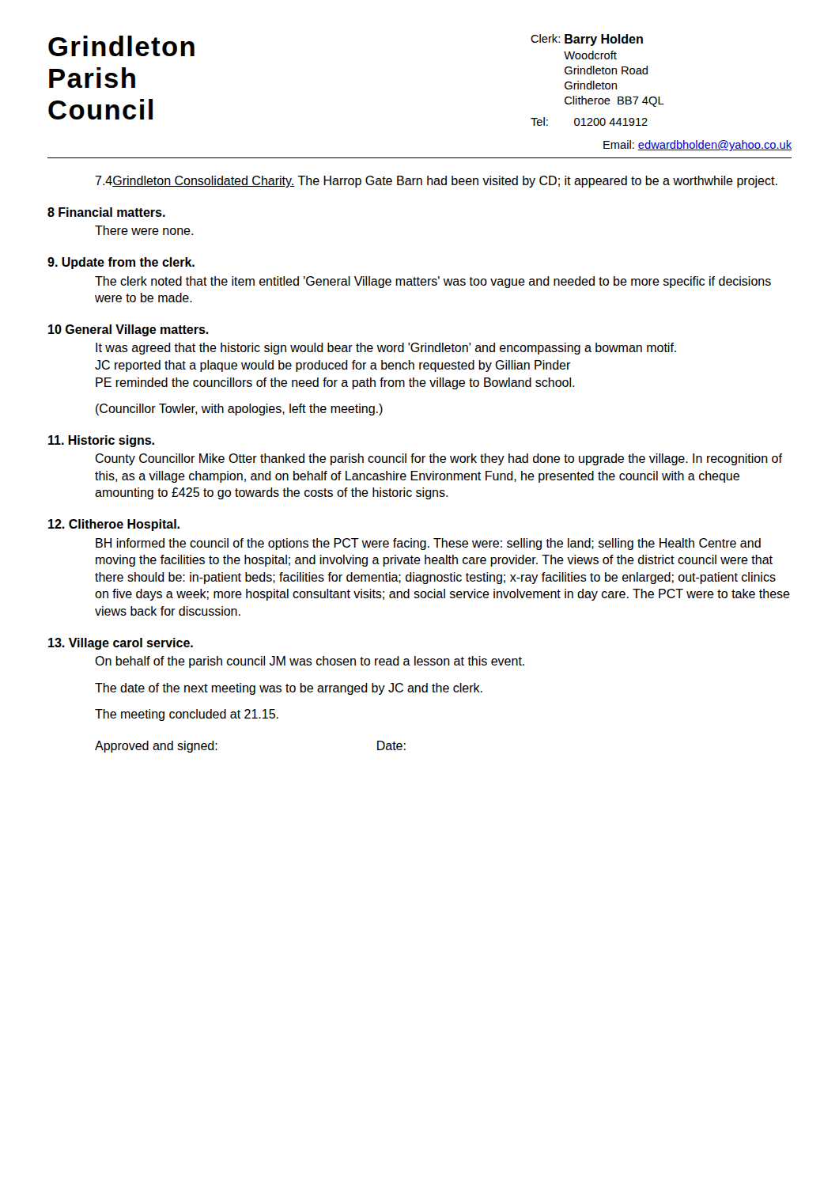Grindleton
Parish
Council
| Clerk: | Barry Holden |
| | Woodcroft |
| | Grindleton Road |
| | Grindleton |
| | Clitheroe BB7 4QL |
| Tel: | 01200 441912 |
Email: edwardbholden@yahoo.co.uk
7.4 Grindleton Consolidated Charity. The Harrop Gate Barn had been visited by CD; it appeared to be a worthwhile project.
8 Financial matters.
There were none.
9. Update from the clerk.
The clerk noted that the item entitled 'General Village matters' was too vague and needed to be more specific if decisions were to be made.
10 General Village matters.
It was agreed that the historic sign would bear the word 'Grindleton' and encompassing a bowman motif.
JC reported that a plaque would be produced for a bench requested by Gillian Pinder
PE reminded the councillors of the need for a path from the village to Bowland school.
(Councillor Towler, with apologies, left the meeting.)
11. Historic signs.
County Councillor Mike Otter thanked the parish council for the work they had done to upgrade the village. In recognition of this, as a village champion, and on behalf of Lancashire Environment Fund, he presented the council with a cheque amounting to £425 to go towards the costs of the historic signs.
12. Clitheroe Hospital.
BH informed the council of the options the PCT were facing. These were: selling the land; selling the Health Centre and moving the facilities to the hospital; and involving a private health care provider. The views of the district council were that there should be: in-patient beds; facilities for dementia; diagnostic testing; x-ray facilities to be enlarged; out-patient clinics on five days a week; more hospital consultant visits; and social service involvement in day care. The PCT were to take these views back for discussion.
13. Village carol service.
On behalf of the parish council JM was chosen to read a lesson at this event.
The date of the next meeting was to be arranged by JC and the clerk.
The meeting concluded at 21.15.
Approved and signed:Date: